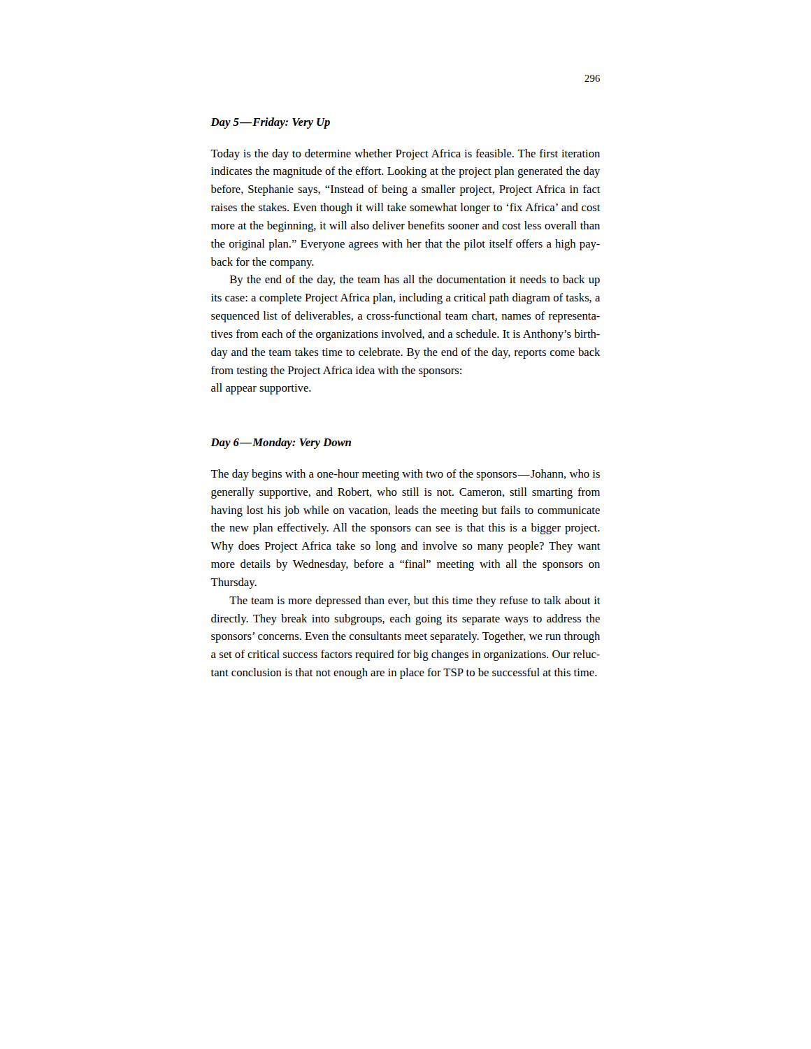296
Day 5 — Friday: Very Up
Today is the day to determine whether Project Africa is feasible. The first iteration indicates the magnitude of the effort. Looking at the project plan generated the day before, Stephanie says, “Instead of being a smaller project, Project Africa in fact raises the stakes. Even though it will take somewhat longer to ‘fix Africa’ and cost more at the beginning, it will also deliver benefits sooner and cost less overall than the original plan.” Everyone agrees with her that the pilot itself offers a high payback for the company.
By the end of the day, the team has all the documentation it needs to back up its case: a complete Project Africa plan, including a critical path diagram of tasks, a sequenced list of deliverables, a cross-functional team chart, names of representatives from each of the organizations involved, and a schedule. It is Anthony’s birthday and the team takes time to celebrate. By the end of the day, reports come back from testing the Project Africa idea with the sponsors:
all appear supportive.
Day 6 — Monday: Very Down
The day begins with a one-hour meeting with two of the sponsors — Johann, who is generally supportive, and Robert, who still is not. Cameron, still smarting from having lost his job while on vacation, leads the meeting but fails to communicate the new plan effectively. All the sponsors can see is that this is a bigger project. Why does Project Africa take so long and involve so many people? They want more details by Wednesday, before a “final” meeting with all the sponsors on Thursday.
The team is more depressed than ever, but this time they refuse to talk about it directly. They break into subgroups, each going its separate ways to address the sponsors’ concerns. Even the consultants meet separately. Together, we run through a set of critical success factors required for big changes in organizations. Our reluctant conclusion is that not enough are in place for TSP to be successful at this time.